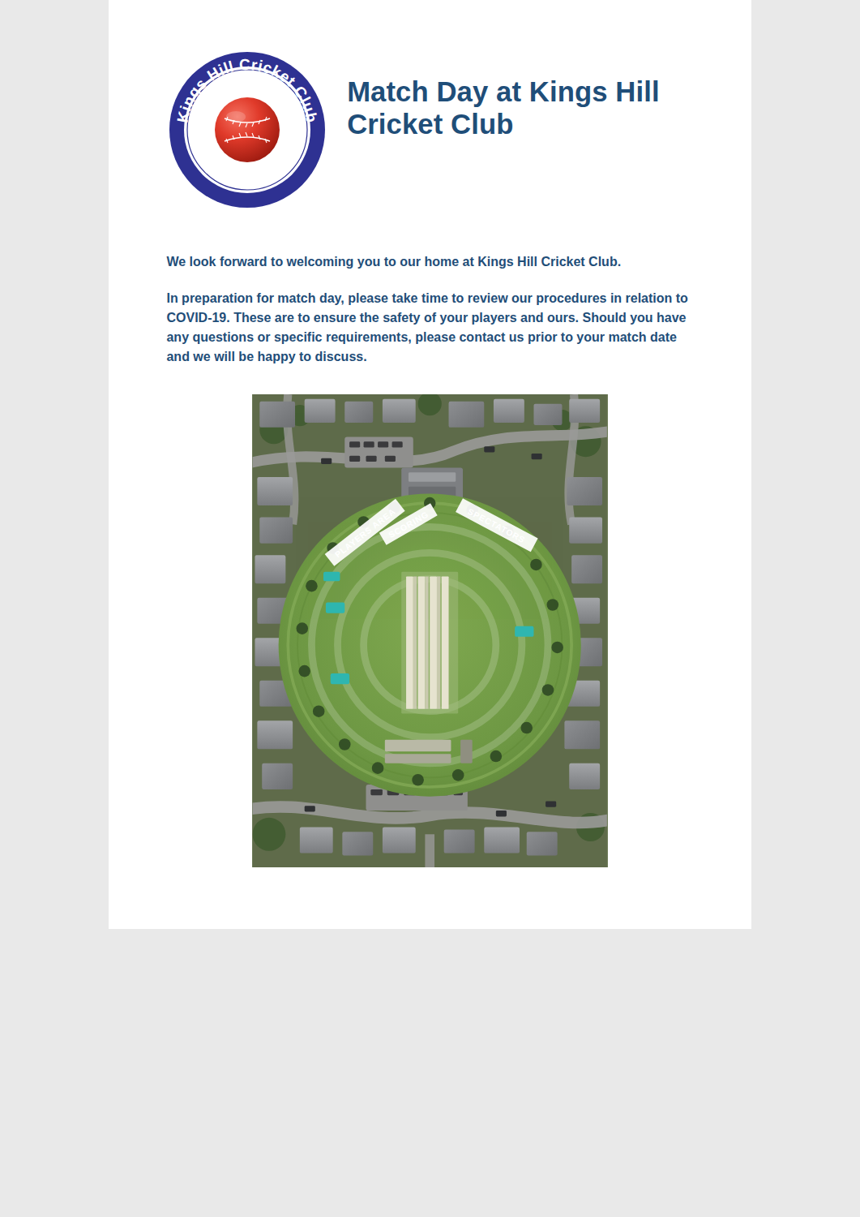Kings Hill Cricket Club Established 2006
Match Day at Kings Hill Cricket Club
We look forward to welcoming you to our home at Kings Hill Cricket Club.
In preparation for match day, please take time to review our procedures in relation to COVID-19. These are to ensure the safety of your players and ours. Should you have any questions or specific requirements, please contact us prior to your match date and we will be happy to discuss.
PLAYERS AREA SCORING SPECTATORS